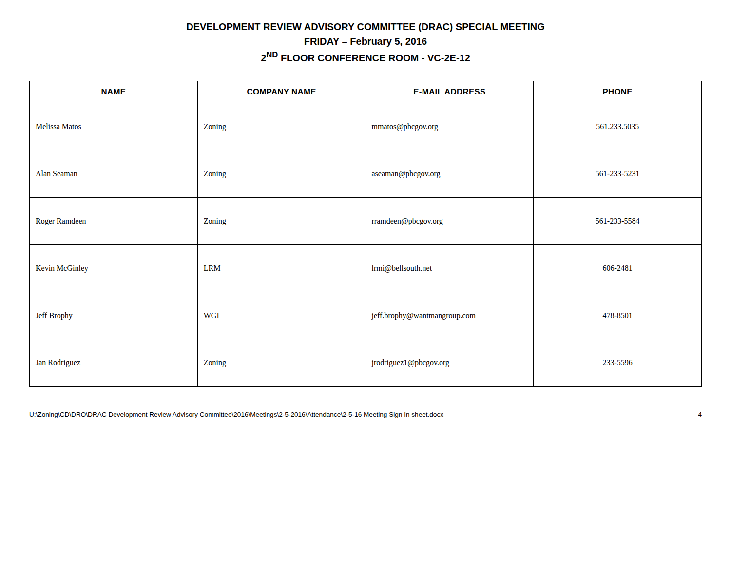DEVELOPMENT REVIEW ADVISORY COMMITTEE (DRAC) SPECIAL MEETING FRIDAY – February 5, 2016 2ND FLOOR CONFERENCE ROOM - VC-2E-12
Attendance sign in sheet
| NAME | COMPANY NAME | E-MAIL ADDRESS | PHONE |
| --- | --- | --- | --- |
| Melissa Matos | Zoning | mmatos@pbcgov.org | 561.233.5035 |
| Alan Seaman | Zoning | aseaman@pbcgov.org | 561-233-5231 |
| Roger Ramdeen | Zoning | rramdeen@pbcgov.org | 561-233-5584 |
| Kevin McGinley | LRM | lrmi@bellsouth.net | 606-2481 |
| Jeff Brophy | WGI | jeff.brophy@wantmangroup.com | 478-8501 |
| Jan Rodriguez | Zoning | jrodriguez1@pbcgov.org | 233-5596 |
4 U:\Zoning\CD\DRO\DRAC Development Review Advisory Committee\2016\Meetings\2-5-2016\Attendance\2-5-16 Meeting Sign In sheet.docx